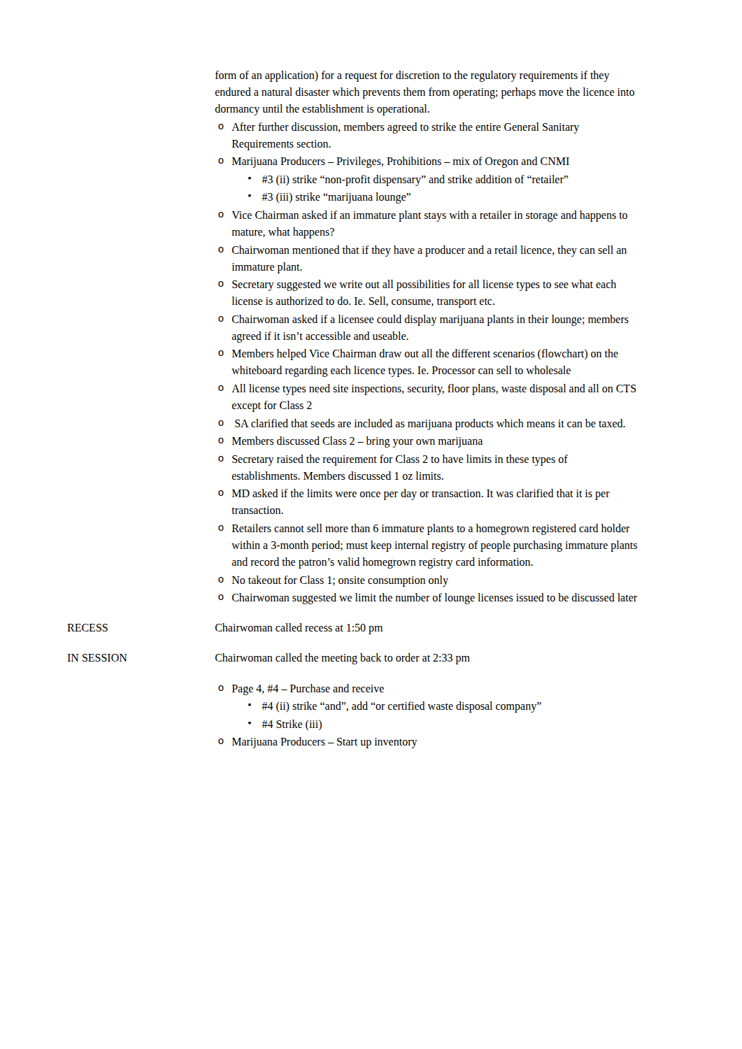form of an application) for a request for discretion to the regulatory requirements if they endured a natural disaster which prevents them from operating; perhaps move the licence into dormancy until the establishment is operational.
After further discussion, members agreed to strike the entire General Sanitary Requirements section.
Marijuana Producers – Privileges, Prohibitions – mix of Oregon and CNMI
#3 (ii) strike “non-profit dispensary” and strike addition of “retailer”
#3 (iii) strike “marijuana lounge”
Vice Chairman asked if an immature plant stays with a retailer in storage and happens to mature, what happens?
Chairwoman mentioned that if they have a producer and a retail licence, they can sell an immature plant.
Secretary suggested we write out all possibilities for all license types to see what each license is authorized to do. Ie. Sell, consume, transport etc.
Chairwoman asked if a licensee could display marijuana plants in their lounge; members agreed if it isn’t accessible and useable.
Members helped Vice Chairman draw out all the different scenarios (flowchart) on the whiteboard regarding each licence types. Ie. Processor can sell to wholesale
All license types need site inspections, security, floor plans, waste disposal and all on CTS except for Class 2
SA clarified that seeds are included as marijuana products which means it can be taxed.
Members discussed Class 2 – bring your own marijuana
Secretary raised the requirement for Class 2 to have limits in these types of establishments. Members discussed 1 oz limits.
MD asked if the limits were once per day or transaction. It was clarified that it is per transaction.
Retailers cannot sell more than 6 immature plants to a homegrown registered card holder within a 3-month period; must keep internal registry of people purchasing immature plants and record the patron’s valid homegrown registry card information.
No takeout for Class 1; onsite consumption only
Chairwoman suggested we limit the number of lounge licenses issued to be discussed later
RECESS
Chairwoman called recess at 1:50 pm
IN SESSION
Chairwoman called the meeting back to order at 2:33 pm
Page 4, #4 – Purchase and receive
#4 (ii) strike “and”, add “or certified waste disposal company”
#4 Strike (iii)
Marijuana Producers – Start up inventory